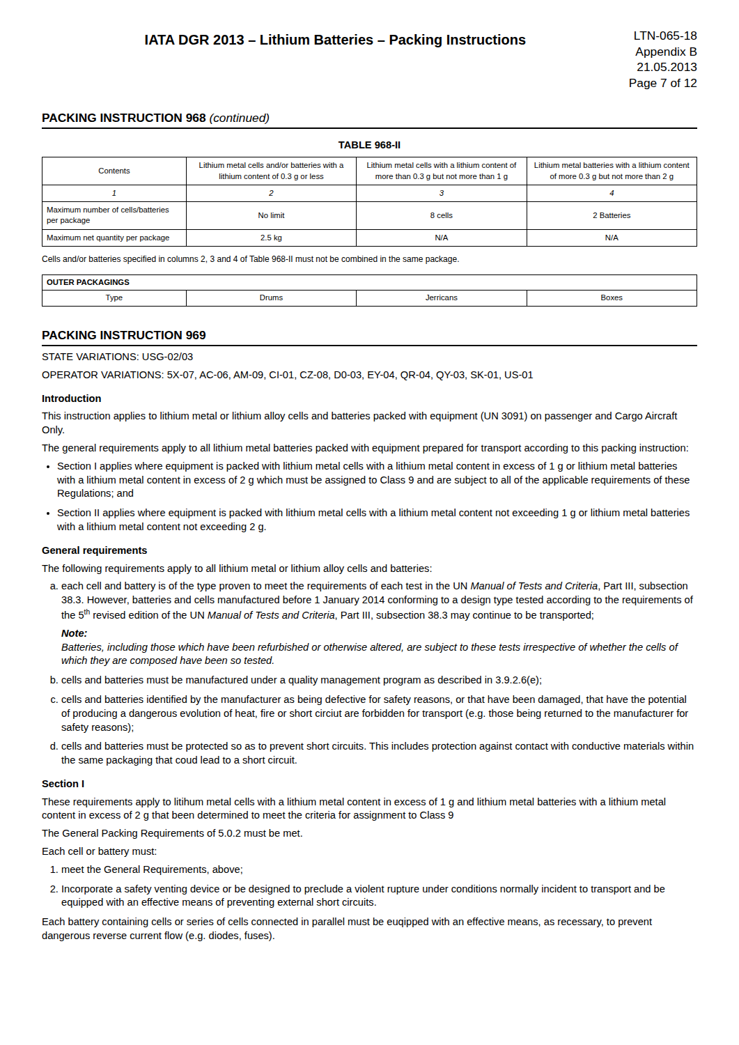IATA DGR 2013 – Lithium Batteries – Packing Instructions
LTN-065-18
Appendix B
21.05.2013
Page 7 of 12
PACKING INSTRUCTION 968 (continued)
TABLE 968-II
| Contents | Lithium metal cells and/or batteries with a lithium content of 0.3 g or less | Lithium metal cells with a lithium content of more than 0.3 g but not more than 1 g | Lithium metal batteries with a lithium content of more 0.3 g but not more than 2 g |
| --- | --- | --- | --- |
| 1 | 2 | 3 | 4 |
| Maximum number of cells/batteries per package | No limit | 8 cells | 2 Batteries |
| Maximum net quantity per package | 2.5 kg | N/A | N/A |
Cells and/or batteries specified in columns 2, 3 and 4 of Table 968-II must not be combined in the same package.
OUTER PACKAGINGS
| Type | Drums | Jerricans | Boxes |
PACKING INSTRUCTION 969
STATE VARIATIONS: USG-02/03
OPERATOR VARIATIONS: 5X-07, AC-06, AM-09, CI-01, CZ-08, D0-03, EY-04, QR-04, QY-03, SK-01, US-01
Introduction
This instruction applies to lithium metal or lithium alloy cells and batteries packed with equipment (UN 3091) on passenger and Cargo Aircraft Only.
The general requirements apply to all lithium metal batteries packed with equipment prepared for transport according to this packing instruction:
Section I applies where equipment is packed with lithium metal cells with a lithium metal content in excess of 1 g or lithium metal batteries with a lithium metal content in excess of 2 g which must be assigned to Class 9 and are subject to all of the applicable requirements of these Regulations; and
Section II applies where equipment is packed with lithium metal cells with a lithium metal content not exceeding 1 g or lithium metal batteries with a lithium metal content not exceeding 2 g.
General requirements
The following requirements apply to all lithium metal or lithium alloy cells and batteries:
each cell and battery is of the type proven to meet the requirements of each test in the UN Manual of Tests and Criteria, Part III, subsection 38.3. However, batteries and cells manufactured before 1 January 2014 conforming to a design type tested according to the requirements of the 5th revised edition of the UN Manual of Tests and Criteria, Part III, subsection 38.3 may continue to be transported;
Note:
Batteries, including those which have been refurbished or otherwise altered, are subject to these tests irrespective of whether the cells of which they are composed have been so tested.
cells and batteries must be manufactured under a quality management program as described in 3.9.2.6(e);
cells and batteries identified by the manufacturer as being defective for safety reasons, or that have been damaged, that have the potential of producing a dangerous evolution of heat, fire or short circiut are forbidden for transport (e.g. those being returned to the manufacturer for safety reasons);
cells and batteries must be protected so as to prevent short circuits. This includes protection against contact with conductive materials within the same packaging that coud lead to a short circuit.
Section I
These requirements apply to litihum metal cells with a lithium metal content in excess of 1 g and lithium metal batteries with a lithium metal content in excess of 2 g that been determined to meet the criteria for assignment to Class 9
The General Packing Requirements of 5.0.2 must be met.
Each cell or battery must:
meet the General Requirements, above;
Incorporate a safety venting device or be designed to preclude a violent rupture under conditions normally incident to transport and be equipped with an effective means of preventing external short circuits.
Each battery containing cells or series of cells connected in parallel must be euqipped with an effective means, as recessary, to prevent dangerous reverse current flow (e.g. diodes, fuses).